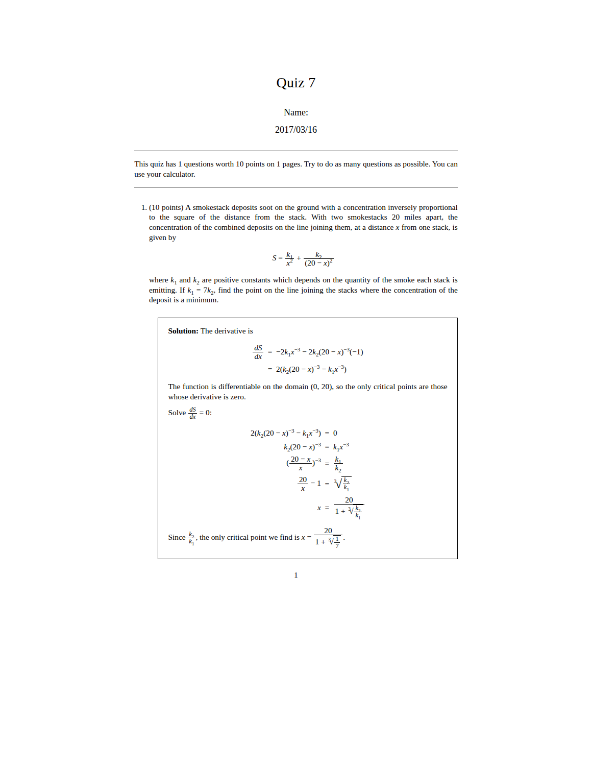Quiz 7
Name:
2017/03/16
This quiz has 1 questions worth 10 points on 1 pages. Try to do as many questions as possible. You can use your calculator.
(10 points) A smokestack deposits soot on the ground with a concentration inversely proportional to the square of the distance from the stack. With two smokestacks 20 miles apart, the concentration of the combined deposits on the line joining them, at a distance x from one stack, is given by
S = k1 x2 + k2(20 − x)2
where k1 and k2 are positive constants which depends on the quantity of the smoke each stack is emitting. If k1 = 7k2, find the point on the line joining the stacks where the concentration of the deposit is a minimum.
Solution: The derivative is
| dS dx | = | −2 k 1 x −3 − 2 k 2 (20 − x ) −3 (−1) |
| | = | 2( k 2 (20 − x ) −3 − k 1 x −3 ) |
The function is differentiable on the domain (0, 20), so the only critical points are those whose derivative is zero.
Solve dS dx = 0:
| 2( k 2 (20 − x ) −3 − k 1 x −3 ) | = | 0 |
| k 2 (20 − x ) −3 | = | k 1 x −3 |
| ( 20 − x x ) −3 | = | k 1 k 2 |
| 20 x − 1 | = | 3 √ k 2 k 1 |
| x | = | 20 1 + 3 √ k 2 k 1 |
Since k2 k1, the only critical point we find is x = 201 + 3√17.
1